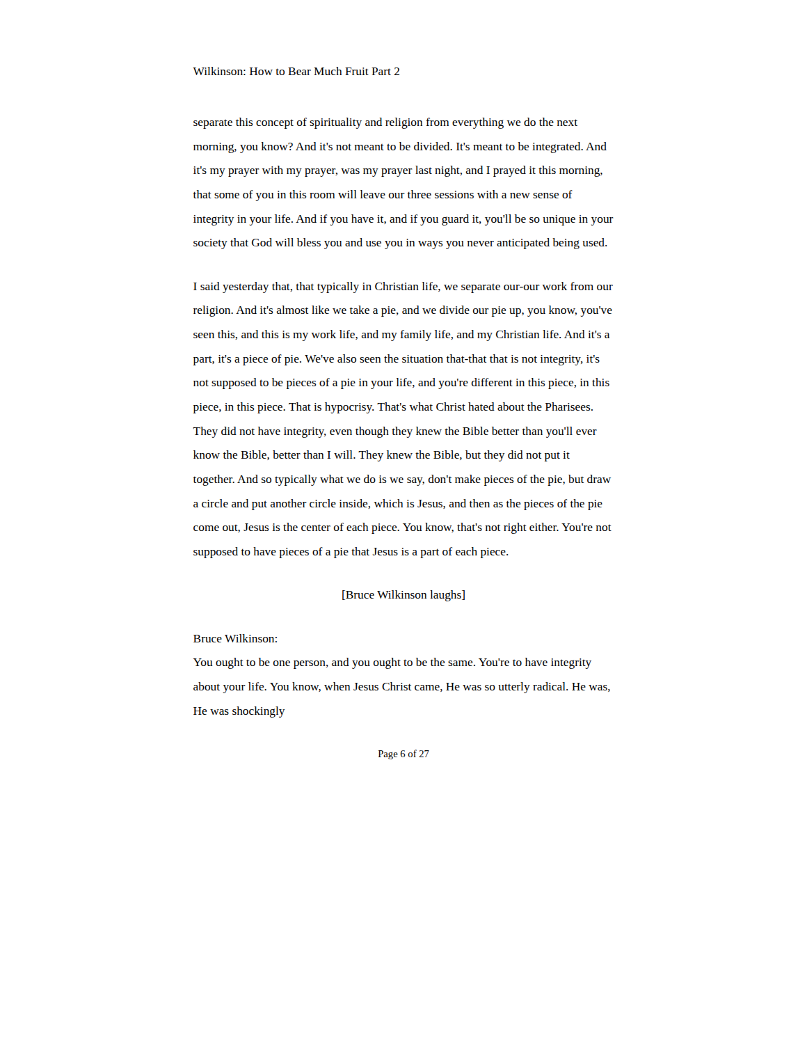Wilkinson: How to Bear Much Fruit Part 2
separate this concept of spirituality and religion from everything we do the next morning, you know? And it's not meant to be divided. It's meant to be integrated. And it's my prayer with my prayer, was my prayer last night, and I prayed it this morning, that some of you in this room will leave our three sessions with a new sense of integrity in your life. And if you have it, and if you guard it, you'll be so unique in your society that God will bless you and use you in ways you never anticipated being used.
I said yesterday that, that typically in Christian life, we separate our-our work from our religion. And it's almost like we take a pie, and we divide our pie up, you know, you've seen this, and this is my work life, and my family life, and my Christian life. And it's a part, it's a piece of pie. We've also seen the situation that-that that is not integrity, it's not supposed to be pieces of a pie in your life, and you're different in this piece, in this piece, in this piece. That is hypocrisy. That's what Christ hated about the Pharisees. They did not have integrity, even though they knew the Bible better than you'll ever know the Bible, better than I will. They knew the Bible, but they did not put it together. And so typically what we do is we say, don't make pieces of the pie, but draw a circle and put another circle inside, which is Jesus, and then as the pieces of the pie come out, Jesus is the center of each piece. You know, that's not right either. You're not supposed to have pieces of a pie that Jesus is a part of each piece.
[Bruce Wilkinson laughs]
Bruce Wilkinson:
You ought to be one person, and you ought to be the same. You're to have integrity about your life. You know, when Jesus Christ came, He was so utterly radical. He was, He was shockingly
Page 6 of 27